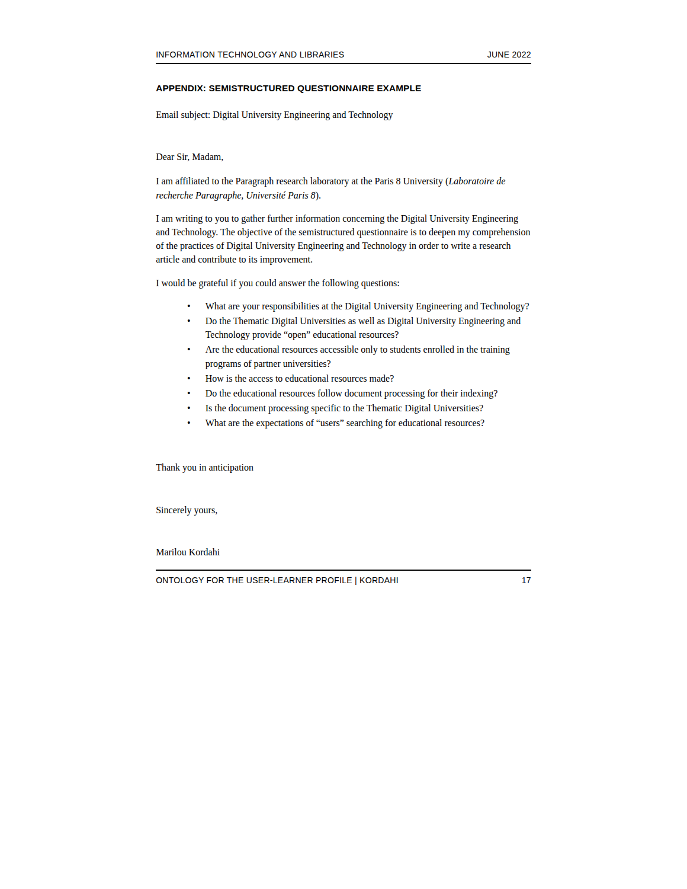Information Technology and Libraries June 2022
Appendix: Semistructured Questionnaire Example
Email subject: Digital University Engineering and Technology
Dear Sir, Madam,
I am affiliated to the Paragraph research laboratory at the Paris 8 University (Laboratoire de recherche Paragraphe, Université Paris 8).
I am writing to you to gather further information concerning the Digital University Engineering and Technology. The objective of the semistructured questionnaire is to deepen my comprehension of the practices of Digital University Engineering and Technology in order to write a research article and contribute to its improvement.
I would be grateful if you could answer the following questions:
What are your responsibilities at the Digital University Engineering and Technology?
Do the Thematic Digital Universities as well as Digital University Engineering and Technology provide “open” educational resources?
Are the educational resources accessible only to students enrolled in the training programs of partner universities?
How is the access to educational resources made?
Do the educational resources follow document processing for their indexing?
Is the document processing specific to the Thematic Digital Universities?
What are the expectations of “users” searching for educational resources?
Thank you in anticipation
Sincerely yours,
Marilou Kordahi
Ontology for the User-Learner Profile | Kordahi 17